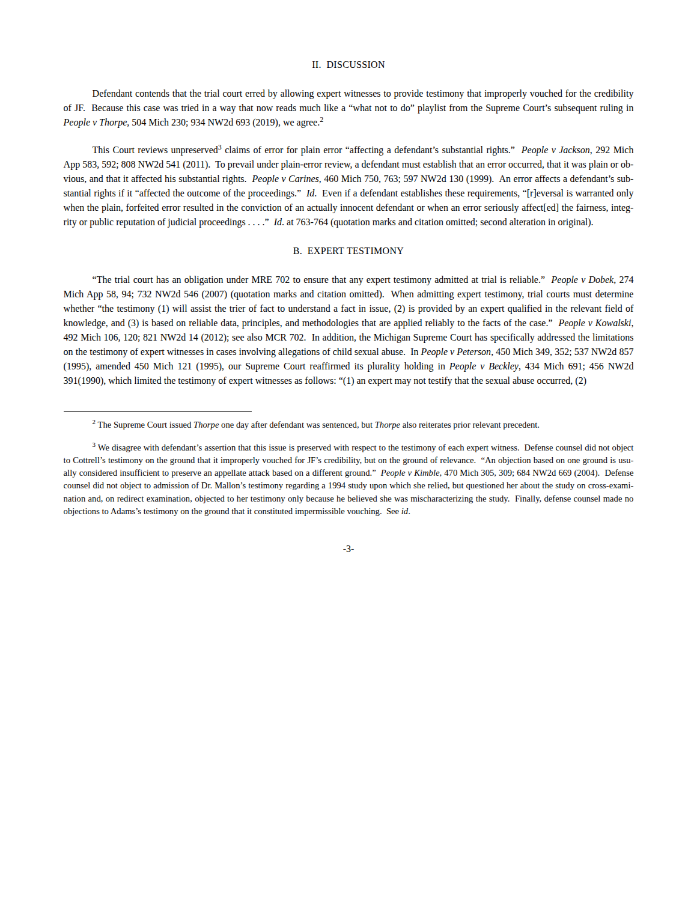II. DISCUSSION
Defendant contends that the trial court erred by allowing expert witnesses to provide testimony that improperly vouched for the credibility of JF. Because this case was tried in a way that now reads much like a “what not to do” playlist from the Supreme Court’s subsequent ruling in People v Thorpe, 504 Mich 230; 934 NW2d 693 (2019), we agree.2
This Court reviews unpreserved3 claims of error for plain error “affecting a defendant’s substantial rights.” People v Jackson, 292 Mich App 583, 592; 808 NW2d 541 (2011). To prevail under plain-error review, a defendant must establish that an error occurred, that it was plain or obvious, and that it affected his substantial rights. People v Carines, 460 Mich 750, 763; 597 NW2d 130 (1999). An error affects a defendant’s substantial rights if it “affected the outcome of the proceedings.” Id. Even if a defendant establishes these requirements, “[r]eversal is warranted only when the plain, forfeited error resulted in the conviction of an actually innocent defendant or when an error seriously affect[ed] the fairness, integrity or public reputation of judicial proceedings . . . .” Id. at 763-764 (quotation marks and citation omitted; second alteration in original).
B. EXPERT TESTIMONY
“The trial court has an obligation under MRE 702 to ensure that any expert testimony admitted at trial is reliable.” People v Dobek, 274 Mich App 58, 94; 732 NW2d 546 (2007) (quotation marks and citation omitted). When admitting expert testimony, trial courts must determine whether “the testimony (1) will assist the trier of fact to understand a fact in issue, (2) is provided by an expert qualified in the relevant field of knowledge, and (3) is based on reliable data, principles, and methodologies that are applied reliably to the facts of the case.” People v Kowalski, 492 Mich 106, 120; 821 NW2d 14 (2012); see also MCR 702. In addition, the Michigan Supreme Court has specifically addressed the limitations on the testimony of expert witnesses in cases involving allegations of child sexual abuse. In People v Peterson, 450 Mich 349, 352; 537 NW2d 857 (1995), amended 450 Mich 121 (1995), our Supreme Court reaffirmed its plurality holding in People v Beckley, 434 Mich 691; 456 NW2d 391(1990), which limited the testimony of expert witnesses as follows: “(1) an expert may not testify that the sexual abuse occurred, (2)
2 The Supreme Court issued Thorpe one day after defendant was sentenced, but Thorpe also reiterates prior relevant precedent.
3 We disagree with defendant’s assertion that this issue is preserved with respect to the testimony of each expert witness. Defense counsel did not object to Cottrell’s testimony on the ground that it improperly vouched for JF’s credibility, but on the ground of relevance. “An objection based on one ground is usually considered insufficient to preserve an appellate attack based on a different ground.” People v Kimble, 470 Mich 305, 309; 684 NW2d 669 (2004). Defense counsel did not object to admission of Dr. Mallon’s testimony regarding a 1994 study upon which she relied, but questioned her about the study on cross-examination and, on redirect examination, objected to her testimony only because he believed she was mischaracterizing the study. Finally, defense counsel made no objections to Adams’s testimony on the ground that it constituted impermissible vouching. See id.
-3-